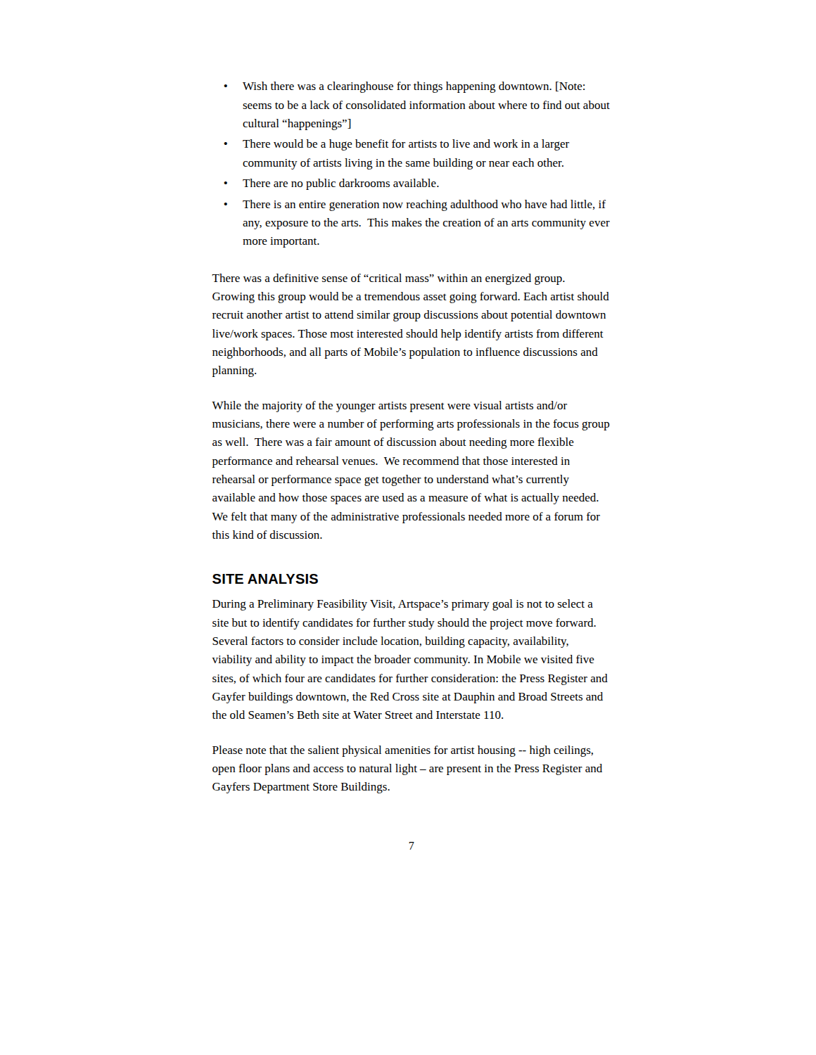Wish there was a clearinghouse for things happening downtown. [Note: seems to be a lack of consolidated information about where to find out about cultural “happenings”]
There would be a huge benefit for artists to live and work in a larger community of artists living in the same building or near each other.
There are no public darkrooms available.
There is an entire generation now reaching adulthood who have had little, if any, exposure to the arts. This makes the creation of an arts community ever more important.
There was a definitive sense of “critical mass” within an energized group. Growing this group would be a tremendous asset going forward. Each artist should recruit another artist to attend similar group discussions about potential downtown live/work spaces. Those most interested should help identify artists from different neighborhoods, and all parts of Mobile’s population to influence discussions and planning.
While the majority of the younger artists present were visual artists and/or musicians, there were a number of performing arts professionals in the focus group as well. There was a fair amount of discussion about needing more flexible performance and rehearsal venues. We recommend that those interested in rehearsal or performance space get together to understand what’s currently available and how those spaces are used as a measure of what is actually needed. We felt that many of the administrative professionals needed more of a forum for this kind of discussion.
SITE ANALYSIS
During a Preliminary Feasibility Visit, Artspace’s primary goal is not to select a site but to identify candidates for further study should the project move forward. Several factors to consider include location, building capacity, availability, viability and ability to impact the broader community. In Mobile we visited five sites, of which four are candidates for further consideration: the Press Register and Gayfer buildings downtown, the Red Cross site at Dauphin and Broad Streets and the old Seamen’s Beth site at Water Street and Interstate 110.
Please note that the salient physical amenities for artist housing -- high ceilings, open floor plans and access to natural light – are present in the Press Register and Gayfers Department Store Buildings.
7